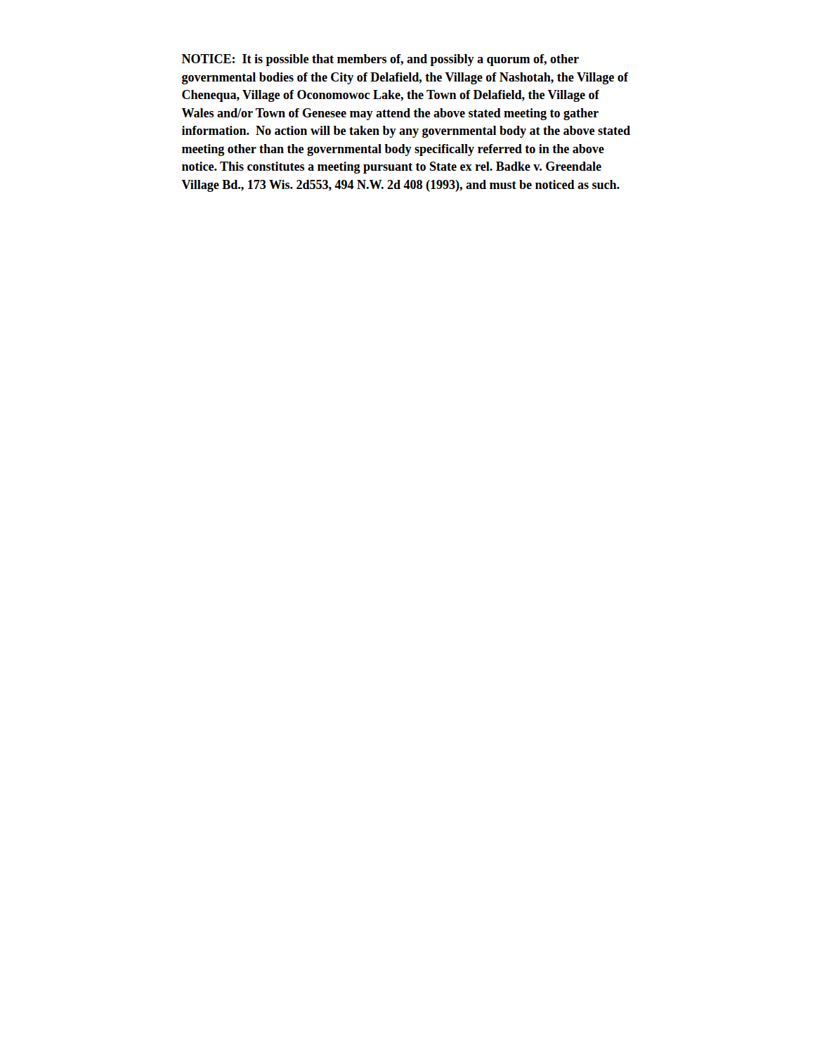NOTICE: It is possible that members of, and possibly a quorum of, other governmental bodies of the City of Delafield, the Village of Nashotah, the Village of Chenequa, Village of Oconomowoc Lake, the Town of Delafield, the Village of Wales and/or Town of Genesee may attend the above stated meeting to gather information. No action will be taken by any governmental body at the above stated meeting other than the governmental body specifically referred to in the above notice. This constitutes a meeting pursuant to State ex rel. Badke v. Greendale Village Bd., 173 Wis. 2d553, 494 N.W. 2d 408 (1993), and must be noticed as such.